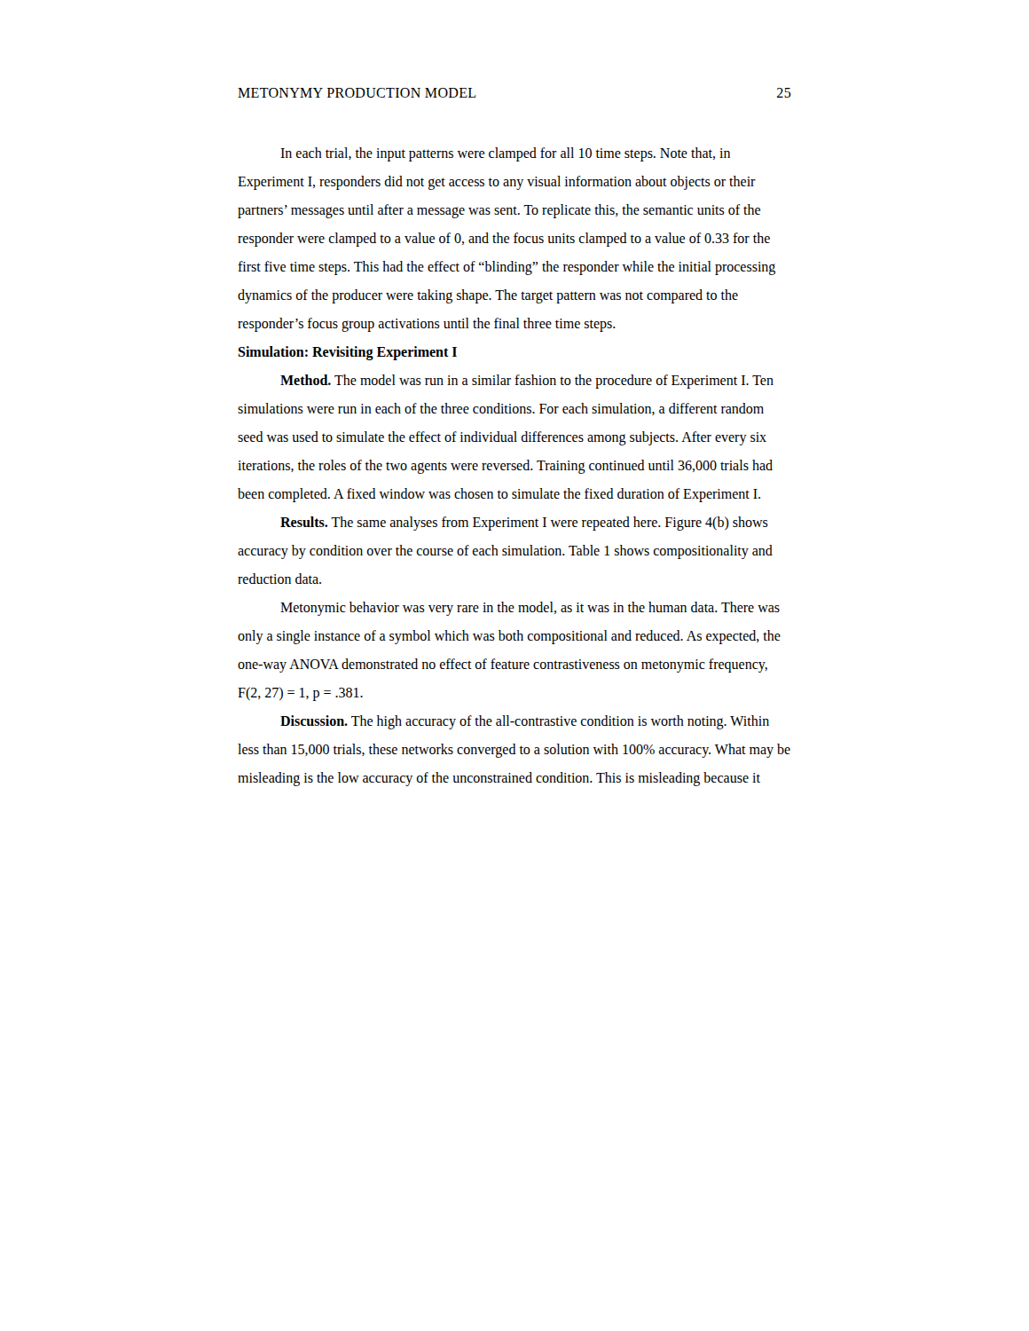Metonymy Production Model 25
In each trial, the input patterns were clamped for all 10 time steps. Note that, in Experiment I, responders did not get access to any visual information about objects or their partners’ messages until after a message was sent. To replicate this, the semantic units of the responder were clamped to a value of 0, and the focus units clamped to a value of 0.33 for the first five time steps. This had the effect of “blinding” the responder while the initial processing dynamics of the producer were taking shape. The target pattern was not compared to the responder’s focus group activations until the final three time steps.
Simulation: Revisiting Experiment I
Method. The model was run in a similar fashion to the procedure of Experiment I. Ten simulations were run in each of the three conditions. For each simulation, a different random seed was used to simulate the effect of individual differences among subjects. After every six iterations, the roles of the two agents were reversed. Training continued until 36,000 trials had been completed. A fixed window was chosen to simulate the fixed duration of Experiment I.
Results. The same analyses from Experiment I were repeated here. Figure 4(b) shows accuracy by condition over the course of each simulation. Table 1 shows compositionality and reduction data.
Metonymic behavior was very rare in the model, as it was in the human data. There was only a single instance of a symbol which was both compositional and reduced. As expected, the one-way ANOVA demonstrated no effect of feature contrastiveness on metonymic frequency, F(2, 27) = 1, p = .381.
Discussion. The high accuracy of the all-contrastive condition is worth noting. Within less than 15,000 trials, these networks converged to a solution with 100% accuracy. What may be misleading is the low accuracy of the unconstrained condition. This is misleading because it